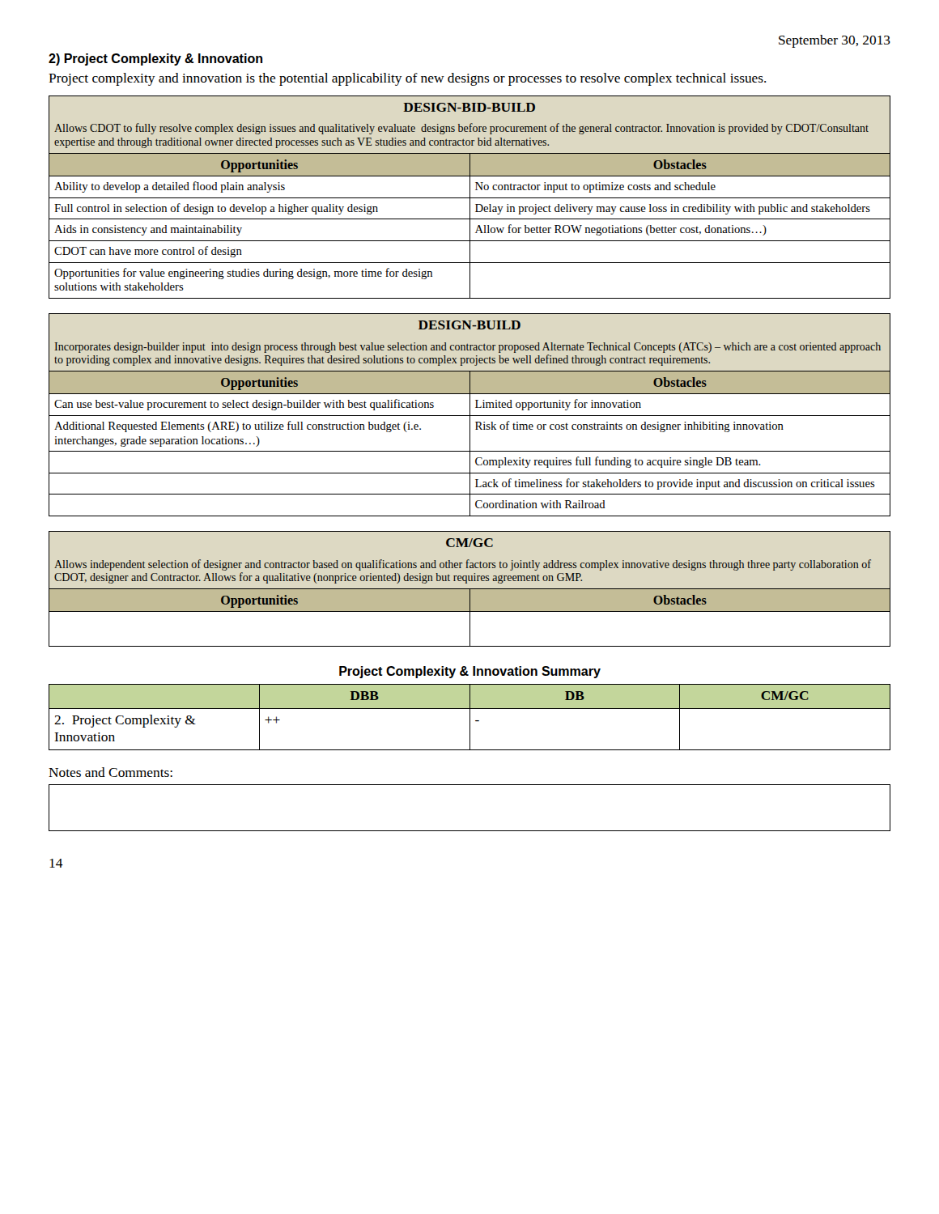September 30, 2013
2) Project Complexity & Innovation
Project complexity and innovation is the potential applicability of new designs or processes to resolve complex technical issues.
| DESIGN-BID-BUILD |
| Allows CDOT to fully resolve complex design issues and qualitatively evaluate designs before procurement of the general contractor. Innovation is provided by CDOT/Consultant expertise and through traditional owner directed processes such as VE studies and contractor bid alternatives. |
| Opportunities | Obstacles |
| Ability to develop a detailed flood plain analysis | No contractor input to optimize costs and schedule |
| Full control in selection of design to develop a higher quality design | Delay in project delivery may cause loss in credibility with public and stakeholders |
| Aids in consistency and maintainability | Allow for better ROW negotiations (better cost, donations…) |
| CDOT can have more control of design | |
| Opportunities for value engineering studies during design, more time for design solutions with stakeholders | |
| DESIGN-BUILD |
| Incorporates design-builder input into design process through best value selection and contractor proposed Alternate Technical Concepts (ATCs) – which are a cost oriented approach to providing complex and innovative designs. Requires that desired solutions to complex projects be well defined through contract requirements. |
| Opportunities | Obstacles |
| Can use best-value procurement to select design-builder with best qualifications | Limited opportunity for innovation |
| Additional Requested Elements (ARE) to utilize full construction budget (i.e. interchanges, grade separation locations…) | Risk of time or cost constraints on designer inhibiting innovation |
| | Complexity requires full funding to acquire single DB team. |
| | Lack of timeliness for stakeholders to provide input and discussion on critical issues |
| | Coordination with Railroad |
| CM/GC |
| Allows independent selection of designer and contractor based on qualifications and other factors to jointly address complex innovative designs through three party collaboration of CDOT, designer and Contractor. Allows for a qualitative (nonprice oriented) design but requires agreement on GMP. |
| Opportunities | Obstacles |
Project Complexity & Innovation Summary
| | DBB | DB | CM/GC |
| --- | --- | --- | --- |
| 2. Project Complexity & Innovation | ++ | - | |
Notes and Comments:
14